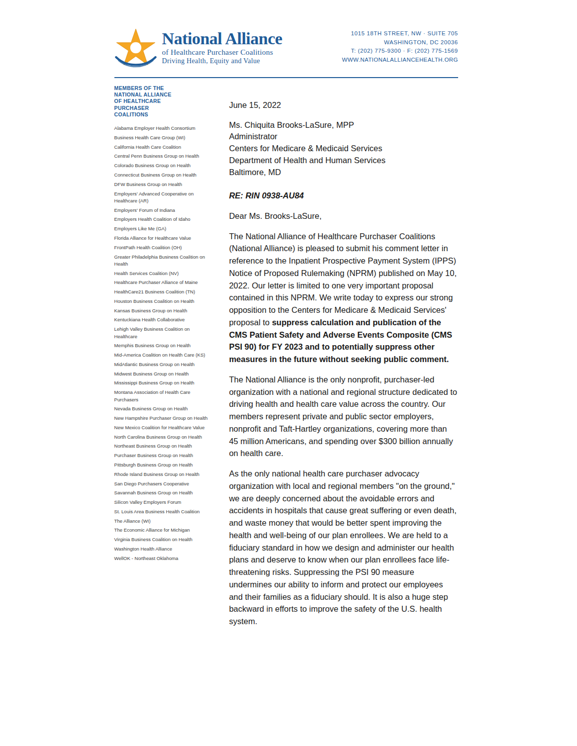National Alliance
of Healthcare Purchaser Coalitions
Driving Health, Equity and Value
1015 18TH STREET, NW · SUITE 705
WASHINGTON, DC 20036
T: (202) 775-9300 · F: (202) 775-1569
WWW.NATIONALALLIANCEHEALTH.ORG
Members of the
National Alliance
of Healthcare
Purchaser
Coalitions
Alabama Employer Health Consortium
Business Health Care Group (WI)
California Health Care Coalition
Central Penn Business Group on Health
Colorado Business Group on Health
Connecticut Business Group on Health
DFW Business Group on Health
Employers' Advanced Cooperative on Healthcare (AR)
Employers' Forum of Indiana
Employers Health Coalition of Idaho
Employers Like Me (GA)
Florida Alliance for Healthcare Value
FrontPath Health Coalition (OH)
Greater Philadelphia Business Coalition on Health
Health Services Coalition (NV)
Healthcare Purchaser Alliance of Maine
HealthCare21 Business Coalition (TN)
Houston Business Coalition on Health
Kansas Business Group on Health
Kentuckiana Health Collaborative
Lehigh Valley Business Coalition on Healthcare
Memphis Business Group on Health
Mid-America Coalition on Health Care (KS)
MidAtlantic Business Group on Health
Midwest Business Group on Health
Mississippi Business Group on Health
Montana Association of Health Care Purchasers
Nevada Business Group on Health
New Hampshire Purchaser Group on Health
New Mexico Coalition for Healthcare Value
North Carolina Business Group on Health
Northeast Business Group on Health
Purchaser Business Group on Health
Pittsburgh Business Group on Health
Rhode Island Business Group on Health
San Diego Purchasers Cooperative
Savannah Business Group on Health
Silicon Valley Employers Forum
St. Louis Area Business Health Coalition
The Alliance (WI)
The Economic Alliance for Michigan
Virginia Business Coalition on Health
Washington Health Alliance
WellOK - Northeast Oklahoma
June 15, 2022
Ms. Chiquita Brooks-LaSure, MPP
Administrator
Centers for Medicare & Medicaid Services
Department of Health and Human Services
Baltimore, MD
RE: RIN 0938-AU84
Dear Ms. Brooks-LaSure,
The National Alliance of Healthcare Purchaser Coalitions (National Alliance) is pleased to submit his comment letter in reference to the Inpatient Prospective Payment System (IPPS) Notice of Proposed Rulemaking (NPRM) published on May 10, 2022. Our letter is limited to one very important proposal contained in this NPRM. We write today to express our strong opposition to the Centers for Medicare & Medicaid Services' proposal to suppress calculation and publication of the CMS Patient Safety and Adverse Events Composite (CMS PSI 90) for FY 2023 and to potentially suppress other measures in the future without seeking public comment.
The National Alliance is the only nonprofit, purchaser-led organization with a national and regional structure dedicated to driving health and health care value across the country. Our members represent private and public sector employers, nonprofit and Taft-Hartley organizations, covering more than 45 million Americans, and spending over $300 billion annually on health care.
As the only national health care purchaser advocacy organization with local and regional members "on the ground," we are deeply concerned about the avoidable errors and accidents in hospitals that cause great suffering or even death, and waste money that would be better spent improving the health and well-being of our plan enrollees. We are held to a fiduciary standard in how we design and administer our health plans and deserve to know when our plan enrollees face life-threatening risks. Suppressing the PSI 90 measure undermines our ability to inform and protect our employees and their families as a fiduciary should. It is also a huge step backward in efforts to improve the safety of the U.S. health system.